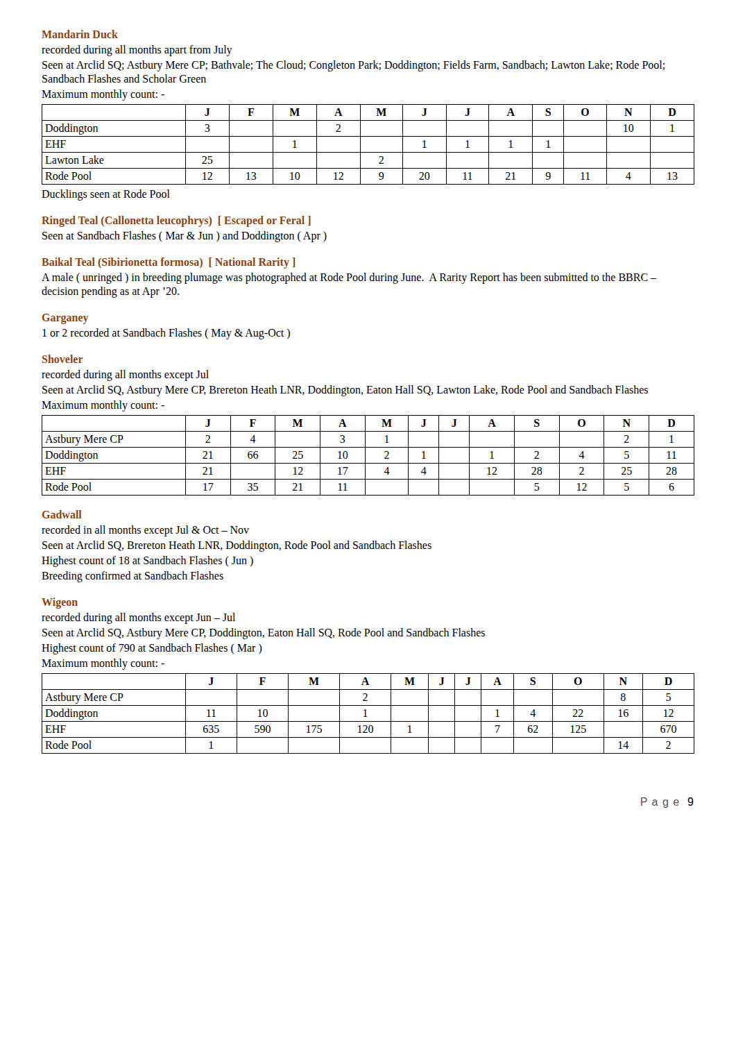Mandarin Duck
recorded during all months apart from July
Seen at Arclid SQ; Astbury Mere CP; Bathvale; The Cloud; Congleton Park; Doddington; Fields Farm, Sandbach; Lawton Lake; Rode Pool; Sandbach Flashes and Scholar Green
Maximum monthly count: -
| | J | F | M | A | M | J | J | A | S | O | N | D |
| --- | --- | --- | --- | --- | --- | --- | --- | --- | --- | --- | --- | --- |
| Doddington | 3 | | | 2 | | | | | | | 10 | 1 |
| EHF | | | 1 | | | 1 | 1 | 1 | 1 | | | |
| Lawton Lake | 25 | | | | 2 | | | | | | | |
| Rode Pool | 12 | 13 | 10 | 12 | 9 | 20 | 11 | 21 | 9 | 11 | 4 | 13 |
Ducklings seen at Rode Pool
Ringed Teal (Callonetta leucophrys) [ Escaped or Feral ]
Seen at Sandbach Flashes ( Mar & Jun ) and Doddington ( Apr )
Baikal Teal (Sibirionetta formosa) [ National Rarity ]
A male ( unringed ) in breeding plumage was photographed at Rode Pool during June. A Rarity Report has been submitted to the BBRC – decision pending as at Apr ’20.
Garganey
1 or 2 recorded at Sandbach Flashes ( May & Aug-Oct )
Shoveler
recorded during all months except Jul
Seen at Arclid SQ, Astbury Mere CP, Brereton Heath LNR, Doddington, Eaton Hall SQ, Lawton Lake, Rode Pool and Sandbach Flashes
Maximum monthly count: -
| | J | F | M | A | M | J | J | A | S | O | N | D |
| --- | --- | --- | --- | --- | --- | --- | --- | --- | --- | --- | --- | --- |
| Astbury Mere CP | 2 | 4 | | 3 | 1 | | | | | | 2 | 1 |
| Doddington | 21 | 66 | 25 | 10 | 2 | 1 | | 1 | 2 | 4 | 5 | 11 |
| EHF | 21 | | 12 | 17 | 4 | 4 | | 12 | 28 | 2 | 25 | 28 |
| Rode Pool | 17 | 35 | 21 | 11 | | | | | 5 | 12 | 5 | 6 |
Gadwall
recorded in all months except Jul & Oct – Nov
Seen at Arclid SQ, Brereton Heath LNR, Doddington, Rode Pool and Sandbach Flashes
Highest count of 18 at Sandbach Flashes ( Jun )
Breeding confirmed at Sandbach Flashes
Wigeon
recorded during all months except Jun – Jul
Seen at Arclid SQ, Astbury Mere CP, Doddington, Eaton Hall SQ, Rode Pool and Sandbach Flashes
Highest count of 790 at Sandbach Flashes ( Mar )
Maximum monthly count: -
| | J | F | M | A | M | J | J | A | S | O | N | D |
| --- | --- | --- | --- | --- | --- | --- | --- | --- | --- | --- | --- | --- |
| Astbury Mere CP | | | | 2 | | | | | | | 8 | 5 |
| Doddington | 11 | 10 | | 1 | | | | 1 | 4 | 22 | 16 | 12 |
| EHF | 635 | 590 | 175 | 120 | 1 | | | 7 | 62 | 125 | | 670 |
| Rode Pool | 1 | | | | | | | | | | 14 | 2 |
P a g e 9